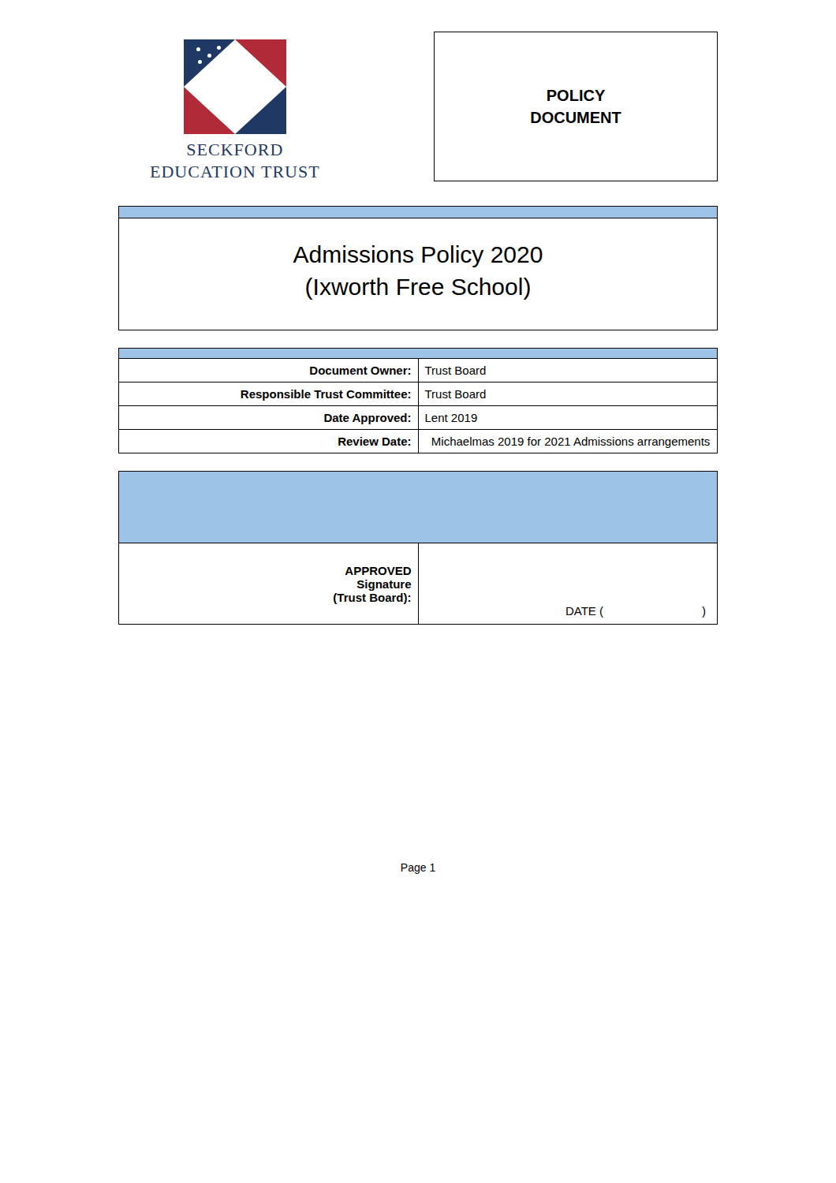Seckford
Education Trust
POLICY
DOCUMENT
Admissions Policy 2020
(Ixworth Free School)
| Document Owner: | Trust Board |
| Responsible Trust Committee: | Trust Board |
| Date Approved: | Lent 2019 |
| Review Date: | Michaelmas 2019 for 2021 Admissions arrangements |
| APPROVED Signature (Trust Board): | DATE ( ) |
Page 1